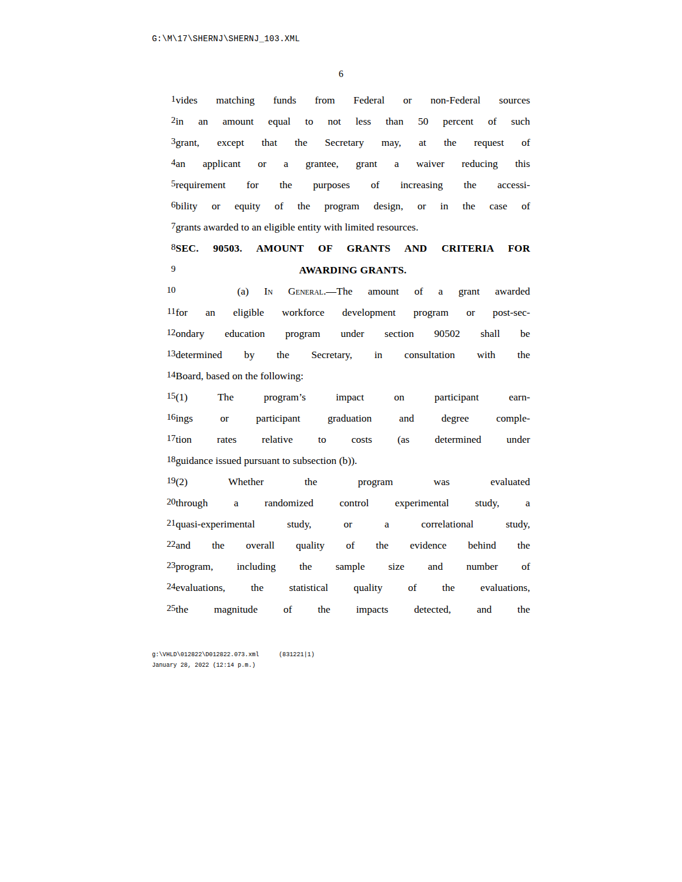G:\M\17\SHERNJ\SHERNJ_103.XML
6
| 1 | vides matching funds from Federal or non-Federal sources |
| 2 | in an amount equal to not less than 50 percent of such |
| 3 | grant, except that the Secretary may, at the request of |
| 4 | an applicant or a grantee, grant a waiver reducing this |
| 5 | requirement for the purposes of increasing the accessi- |
| 6 | bility or equity of the program design, or in the case of |
| 7 | grants awarded to an eligible entity with limited resources. |
| 8 | SEC. 90503. AMOUNT OF GRANTS AND CRITERIA FOR |
| 9 | AWARDING GRANTS. |
| 10 | (a) In General. —The amount of a grant awarded |
| 11 | for an eligible workforce development program or post-sec- |
| 12 | ondary education program under section 90502 shall be |
| 13 | determined by the Secretary, in consultation with the |
| 14 | Board, based on the following: |
| 15 | (1) The program’s impact on participant earn- |
| 16 | ings or participant graduation and degree comple- |
| 17 | tion rates relative to costs (as determined under |
| 18 | guidance issued pursuant to subsection (b)). |
| 19 | (2) Whether the program was evaluated |
| 20 | through a randomized control experimental study, a |
| 21 | quasi-experimental study, or a correlational study, |
| 22 | and the overall quality of the evidence behind the |
| 23 | program, including the sample size and number of |
| 24 | evaluations, the statistical quality of the evaluations, |
| 25 | the magnitude of the impacts detected, and the |
g:\VHLD\012822\D012822.073.xml (831221|1)
January 28, 2022 (12:14 p.m.)